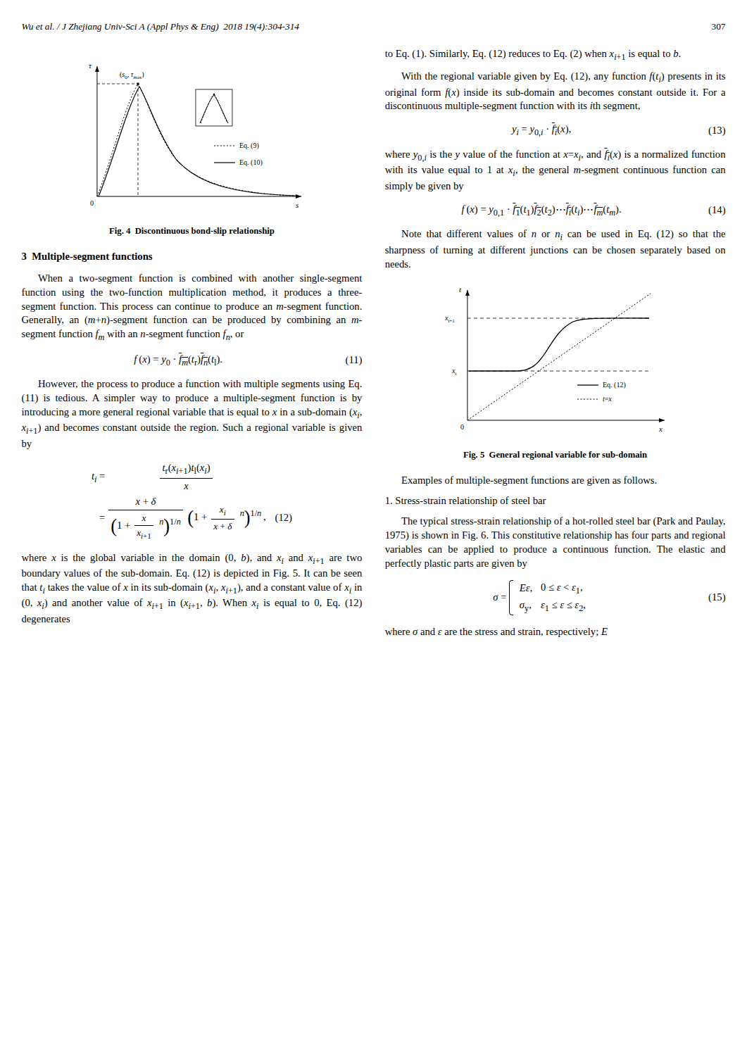Wu et al. / J Zhejiang Univ-Sci A (Appl Phys & Eng) 2018 19(4):304-314 307
τ s 0 (s0, τmax) Eq. (9) Eq. (10)
Fig. 4 Discontinuous bond-slip relationship
3 Multiple-segment functions
When a two-segment function is combined with another single-segment function using the two-function multiplication method, it produces a three-segment function. This process can continue to produce an m-segment function. Generally, an (m+n)-segment function can be produced by combining an m-segment function fm with an n-segment function fn, or
f (x) = y0 · fm(tr)fn(tl).
(11)
However, the process to produce a function with multiple segments using Eq. (11) is tedious. A simpler way to produce a multiple-segment function is by introducing a more general regional variable that is equal to x in a sub-domain (xi, xi+1) and becomes constant outside the region. Such a regional variable is given by
| t i = | t r ( x i +1 ) t l ( x i ) x | |
| = | x + δ ( 1 + x x i +1 n ) 1/ n ( 1 + x i x + δ n ) 1/ n , | (12) |
where x is the global variable in the domain (0, b), and xi and xi+1 are two boundary values of the sub-domain. Eq. (12) is depicted in Fig. 5. It can be seen that ti takes the value of x in its sub-domain (xi, xi+1), and a constant value of xi in (0, xi) and another value of xi+1 in (xi+1, b). When xi is equal to 0, Eq. (12) degenerates
to Eq. (1). Similarly, Eq. (12) reduces to Eq. (2) when xi+1 is equal to b.
With the regional variable given by Eq. (12), any function f(ti) presents in its original form f(x) inside its sub-domain and becomes constant outside it. For a discontinuous multiple-segment function with its ith segment,
yi = y0,i · fi(x),
(13)
where y0,i is the y value of the function at x=xi, and fi(x) is a normalized function with its value equal to 1 at xi, the general m-segment continuous function can simply be given by
f (x) = y0,1 · f1(t1)f2(t2)⋯fi(ti)⋯fm(tm).
(14)
Note that different values of n or ni can be used in Eq. (12) so that the sharpness of turning at different junctions can be chosen separately based on needs.
t x 0 xi+1 xi Eq. (12) t=x
Fig. 5 General regional variable for sub-domain
Examples of multiple-segment functions are given as follows.
1. Stress-strain relationship of steel bar
The typical stress-strain relationship of a hot-rolled steel bar (Park and Paulay, 1975) is shown in Fig. 6. This constitutive relationship has four parts and regional variables can be applied to produce a continuous function. The elastic and perfectly plastic parts are given by
σ =
| Eε , | 0 ≤ ε < ε 1 , |
| σ y , | ε 1 ≤ ε ≤ ε 2 , |
(15)
where σ and ε are the stress and strain, respectively; E